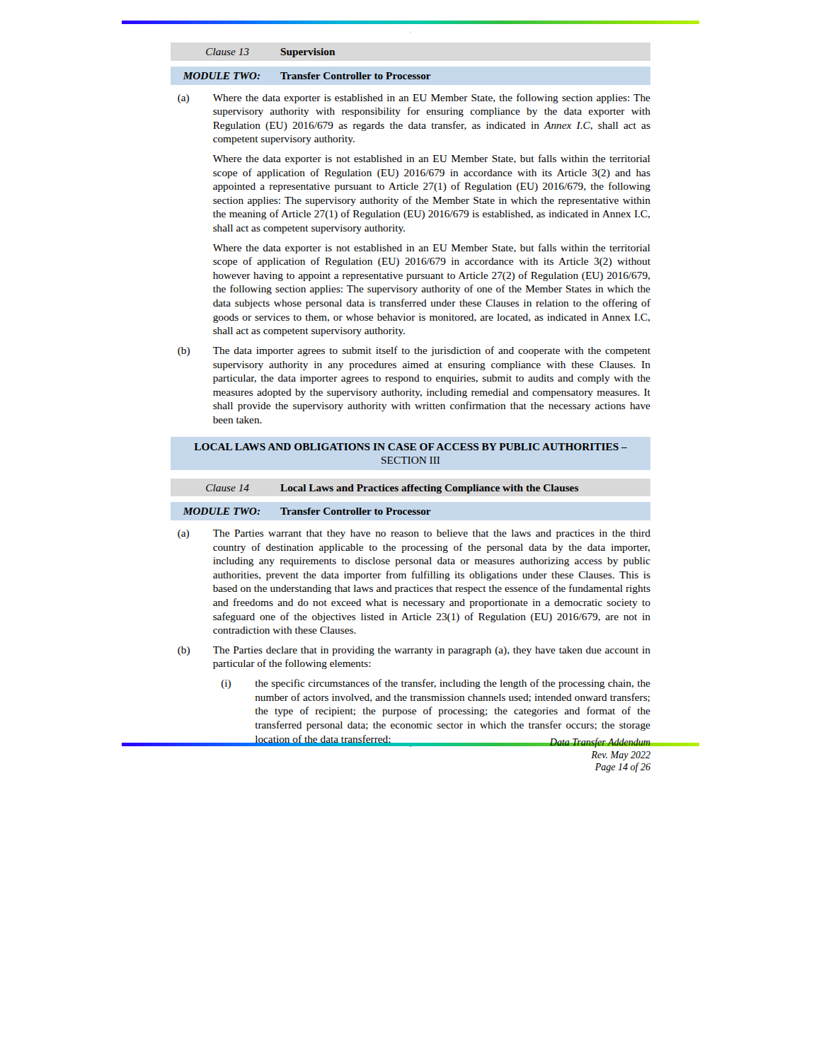.
Clause 13 Supervision
MODULE TWO: Transfer Controller to Processor
(a)
Where the data exporter is established in an EU Member State, the following section applies: The supervisory authority with responsibility for ensuring compliance by the data exporter with Regulation (EU) 2016/679 as regards the data transfer, as indicated in Annex I.C, shall act as competent supervisory authority.
Where the data exporter is not established in an EU Member State, but falls within the territorial scope of application of Regulation (EU) 2016/679 in accordance with its Article 3(2) and has appointed a representative pursuant to Article 27(1) of Regulation (EU) 2016/679, the following section applies: The supervisory authority of the Member State in which the representative within the meaning of Article 27(1) of Regulation (EU) 2016/679 is established, as indicated in Annex I.C, shall act as competent supervisory authority.
Where the data exporter is not established in an EU Member State, but falls within the territorial scope of application of Regulation (EU) 2016/679 in accordance with its Article 3(2) without however having to appoint a representative pursuant to Article 27(2) of Regulation (EU) 2016/679, the following section applies: The supervisory authority of one of the Member States in which the data subjects whose personal data is transferred under these Clauses in relation to the offering of goods or services to them, or whose behavior is monitored, are located, as indicated in Annex I.C, shall act as competent supervisory authority.
(b)
The data importer agrees to submit itself to the jurisdiction of and cooperate with the competent supervisory authority in any procedures aimed at ensuring compliance with these Clauses. In particular, the data importer agrees to respond to enquiries, submit to audits and comply with the measures adopted by the supervisory authority, including remedial and compensatory measures. It shall provide the supervisory authority with written confirmation that the necessary actions have been taken.
LOCAL LAWS AND OBLIGATIONS IN CASE OF ACCESS BY PUBLIC AUTHORITIES –
SECTION III
Clause 14 Local Laws and Practices affecting Compliance with the Clauses
MODULE TWO: Transfer Controller to Processor
(a)
The Parties warrant that they have no reason to believe that the laws and practices in the third country of destination applicable to the processing of the personal data by the data importer, including any requirements to disclose personal data or measures authorizing access by public authorities, prevent the data importer from fulfilling its obligations under these Clauses. This is based on the understanding that laws and practices that respect the essence of the fundamental rights and freedoms and do not exceed what is necessary and proportionate in a democratic society to safeguard one of the objectives listed in Article 23(1) of Regulation (EU) 2016/679, are not in contradiction with these Clauses.
(b)
The Parties declare that in providing the warranty in paragraph (a), they have taken due account in particular of the following elements:
(i)
the specific circumstances of the transfer, including the length of the processing chain, the number of actors involved, and the transmission channels used; intended onward transfers; the type of recipient; the purpose of processing; the categories and format of the transferred personal data; the economic sector in which the transfer occurs; the storage location of the data transferred;
-
Data Transfer Addendum
Rev. May 2022
Page 14 of 26